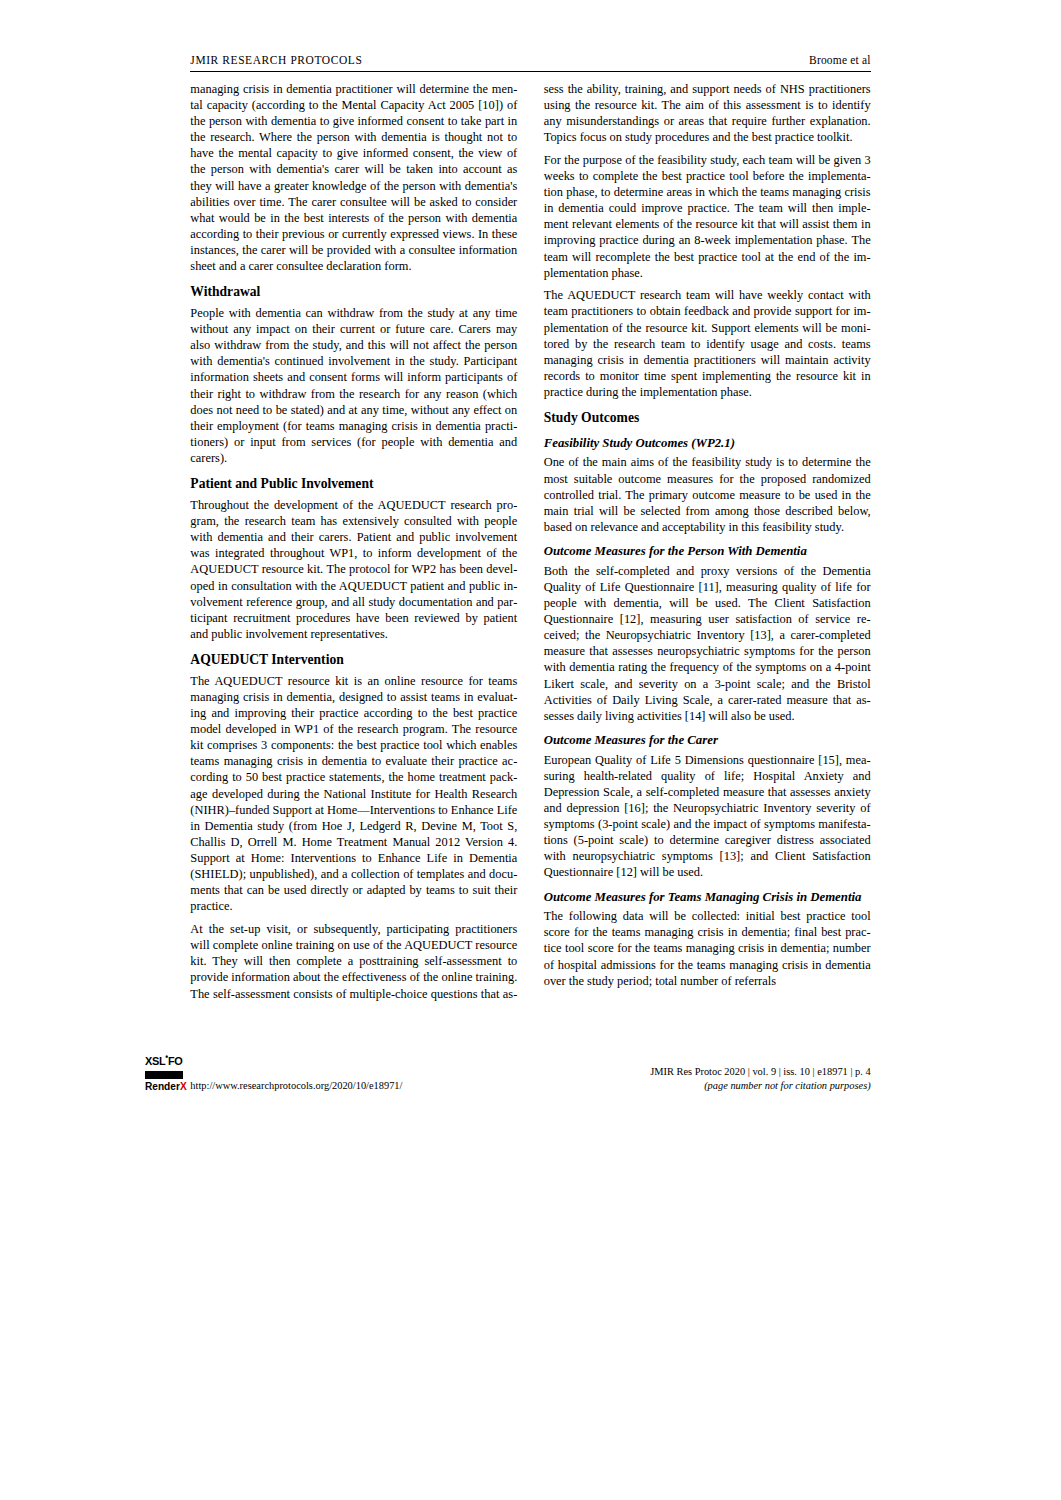JMIR RESEARCH PROTOCOLS
Broome et al
managing crisis in dementia practitioner will determine the mental capacity (according to the Mental Capacity Act 2005 [10]) of the person with dementia to give informed consent to take part in the research. Where the person with dementia is thought not to have the mental capacity to give informed consent, the view of the person with dementia's carer will be taken into account as they will have a greater knowledge of the person with dementia's abilities over time. The carer consultee will be asked to consider what would be in the best interests of the person with dementia according to their previous or currently expressed views. In these instances, the carer will be provided with a consultee information sheet and a carer consultee declaration form.
Withdrawal
People with dementia can withdraw from the study at any time without any impact on their current or future care. Carers may also withdraw from the study, and this will not affect the person with dementia's continued involvement in the study. Participant information sheets and consent forms will inform participants of their right to withdraw from the research for any reason (which does not need to be stated) and at any time, without any effect on their employment (for teams managing crisis in dementia practitioners) or input from services (for people with dementia and carers).
Patient and Public Involvement
Throughout the development of the AQUEDUCT research program, the research team has extensively consulted with people with dementia and their carers. Patient and public involvement was integrated throughout WP1, to inform development of the AQUEDUCT resource kit. The protocol for WP2 has been developed in consultation with the AQUEDUCT patient and public involvement reference group, and all study documentation and participant recruitment procedures have been reviewed by patient and public involvement representatives.
AQUEDUCT Intervention
The AQUEDUCT resource kit is an online resource for teams managing crisis in dementia, designed to assist teams in evaluating and improving their practice according to the best practice model developed in WP1 of the research program. The resource kit comprises 3 components: the best practice tool which enables teams managing crisis in dementia to evaluate their practice according to 50 best practice statements, the home treatment package developed during the National Institute for Health Research (NIHR)–funded Support at Home—Interventions to Enhance Life in Dementia study (from Hoe J, Ledgerd R, Devine M, Toot S, Challis D, Orrell M. Home Treatment Manual 2012 Version 4. Support at Home: Interventions to Enhance Life in Dementia (SHIELD); unpublished), and a collection of templates and documents that can be used directly or adapted by teams to suit their practice.
At the set-up visit, or subsequently, participating practitioners will complete online training on use of the AQUEDUCT resource kit. They will then complete a posttraining self-assessment to provide information about the effectiveness of the online training. The self-assessment consists of multiple-choice questions that assess the ability, training, and support needs of NHS practitioners using the resource kit. The aim of this assessment is to identify any misunderstandings or areas that require further explanation. Topics focus on study procedures and the best practice toolkit.
For the purpose of the feasibility study, each team will be given 3 weeks to complete the best practice tool before the implementation phase, to determine areas in which the teams managing crisis in dementia could improve practice. The team will then implement relevant elements of the resource kit that will assist them in improving practice during an 8-week implementation phase. The team will recomplete the best practice tool at the end of the implementation phase.
The AQUEDUCT research team will have weekly contact with team practitioners to obtain feedback and provide support for implementation of the resource kit. Support elements will be monitored by the research team to identify usage and costs. teams managing crisis in dementia practitioners will maintain activity records to monitor time spent implementing the resource kit in practice during the implementation phase.
Study Outcomes
Feasibility Study Outcomes (WP2.1)
One of the main aims of the feasibility study is to determine the most suitable outcome measures for the proposed randomized controlled trial. The primary outcome measure to be used in the main trial will be selected from among those described below, based on relevance and acceptability in this feasibility study.
Outcome Measures for the Person With Dementia
Both the self-completed and proxy versions of the Dementia Quality of Life Questionnaire [11], measuring quality of life for people with dementia, will be used. The Client Satisfaction Questionnaire [12], measuring user satisfaction of service received; the Neuropsychiatric Inventory [13], a carer-completed measure that assesses neuropsychiatric symptoms for the person with dementia rating the frequency of the symptoms on a 4-point Likert scale, and severity on a 3-point scale; and the Bristol Activities of Daily Living Scale, a carer-rated measure that assesses daily living activities [14] will also be used.
Outcome Measures for the Carer
European Quality of Life 5 Dimensions questionnaire [15], measuring health-related quality of life; Hospital Anxiety and Depression Scale, a self-completed measure that assesses anxiety and depression [16]; the Neuropsychiatric Inventory severity of symptoms (3-point scale) and the impact of symptoms manifestations (5-point scale) to determine caregiver distress associated with neuropsychiatric symptoms [13]; and Client Satisfaction Questionnaire [12] will be used.
Outcome Measures for Teams Managing Crisis in Dementia
The following data will be collected: initial best practice tool score for the teams managing crisis in dementia; final best practice tool score for the teams managing crisis in dementia; number of hospital admissions for the teams managing crisis in dementia over the study period; total number of referrals
XSL•FO
RenderX
http://www.researchprotocols.org/2020/10/e18971/
JMIR Res Protoc 2020 | vol. 9 | iss. 10 | e18971 | p. 4
(page number not for citation purposes)